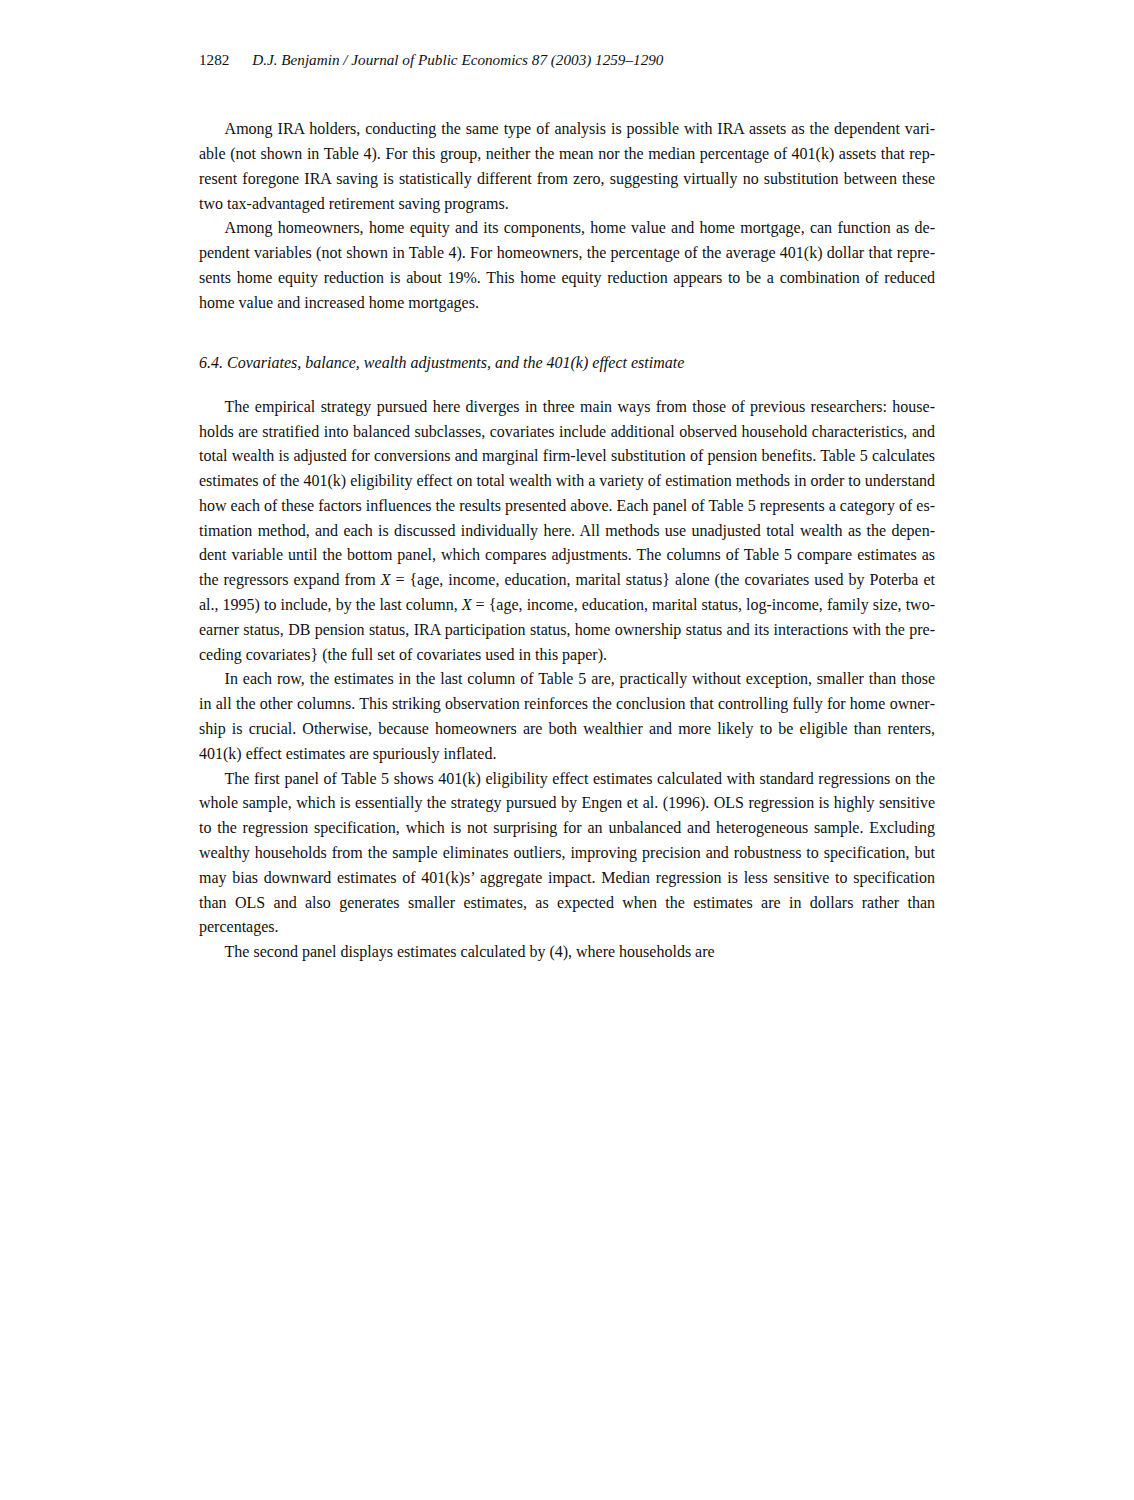1282 D.J. Benjamin / Journal of Public Economics 87 (2003) 1259–1290
Among IRA holders, conducting the same type of analysis is possible with IRA assets as the dependent variable (not shown in Table 4). For this group, neither the mean nor the median percentage of 401(k) assets that represent foregone IRA saving is statistically different from zero, suggesting virtually no substitution between these two tax-advantaged retirement saving programs.
Among homeowners, home equity and its components, home value and home mortgage, can function as dependent variables (not shown in Table 4). For homeowners, the percentage of the average 401(k) dollar that represents home equity reduction is about 19%. This home equity reduction appears to be a combination of reduced home value and increased home mortgages.
6.4. Covariates, balance, wealth adjustments, and the 401(k) effect estimate
The empirical strategy pursued here diverges in three main ways from those of previous researchers: households are stratified into balanced subclasses, covariates include additional observed household characteristics, and total wealth is adjusted for conversions and marginal firm-level substitution of pension benefits. Table 5 calculates estimates of the 401(k) eligibility effect on total wealth with a variety of estimation methods in order to understand how each of these factors influences the results presented above. Each panel of Table 5 represents a category of estimation method, and each is discussed individually here. All methods use unadjusted total wealth as the dependent variable until the bottom panel, which compares adjustments. The columns of Table 5 compare estimates as the regressors expand from X = {age, income, education, marital status} alone (the covariates used by Poterba et al., 1995) to include, by the last column, X = {age, income, education, marital status, log-income, family size, two-earner status, DB pension status, IRA participation status, home ownership status and its interactions with the preceding covariates} (the full set of covariates used in this paper).
In each row, the estimates in the last column of Table 5 are, practically without exception, smaller than those in all the other columns. This striking observation reinforces the conclusion that controlling fully for home ownership is crucial. Otherwise, because homeowners are both wealthier and more likely to be eligible than renters, 401(k) effect estimates are spuriously inflated.
The first panel of Table 5 shows 401(k) eligibility effect estimates calculated with standard regressions on the whole sample, which is essentially the strategy pursued by Engen et al. (1996). OLS regression is highly sensitive to the regression specification, which is not surprising for an unbalanced and heterogeneous sample. Excluding wealthy households from the sample eliminates outliers, improving precision and robustness to specification, but may bias downward estimates of 401(k)s’ aggregate impact. Median regression is less sensitive to specification than OLS and also generates smaller estimates, as expected when the estimates are in dollars rather than percentages.
The second panel displays estimates calculated by (4), where households are